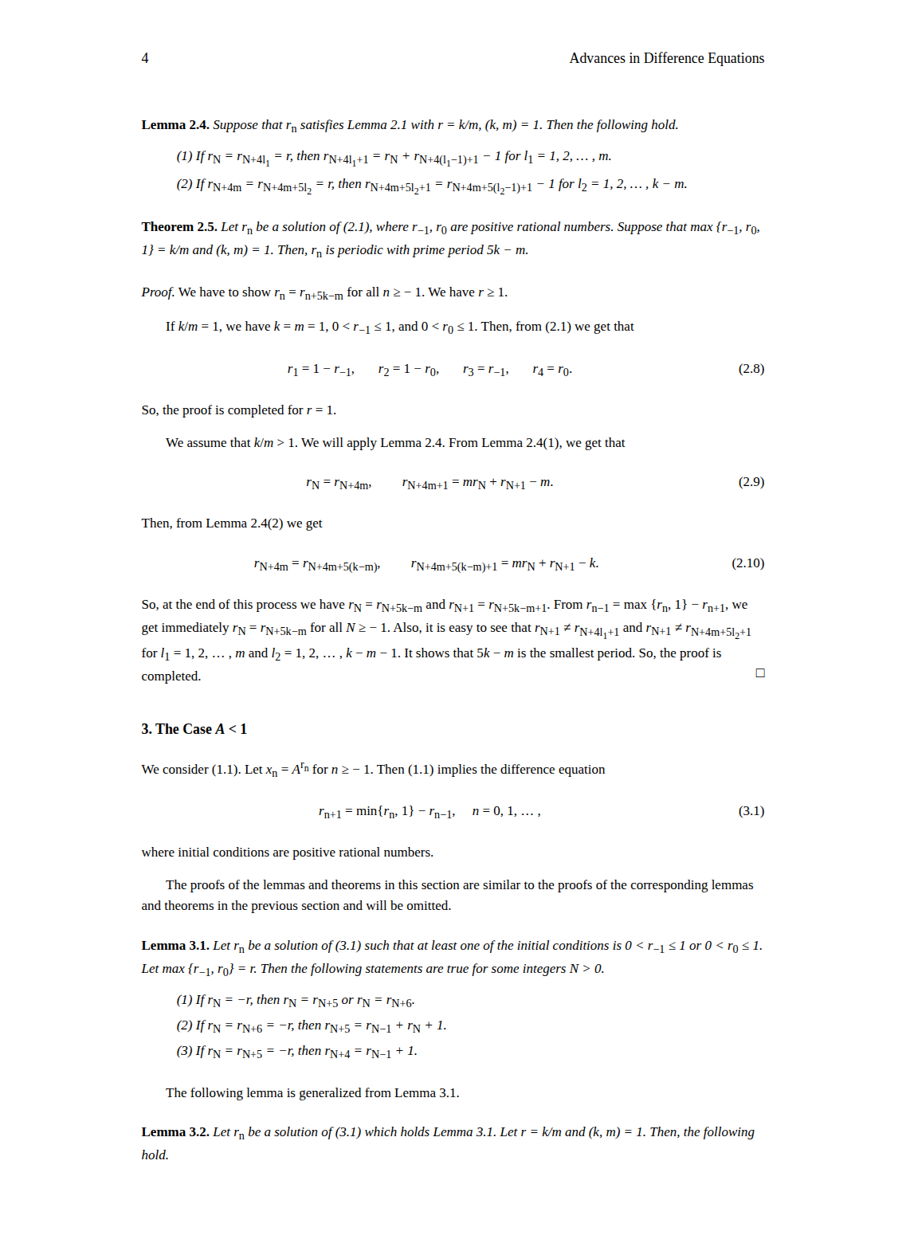4 Advances in Difference Equations
Lemma 2.4. Suppose that rn satisfies Lemma 2.1 with r = k/m, (k, m) = 1. Then the following hold.
(1) If rN = rN+4l1 = r, then rN+4l1+1 = rN + rN+4(l1−1)+1 − 1 for l1 = 1, 2, … , m.
(2) If rN+4m = rN+4m+5l2 = r, then rN+4m+5l2+1 = rN+4m+5(l2−1)+1 − 1 for l2 = 1, 2, … , k − m.
Theorem 2.5. Let rn be a solution of (2.1), where r−1, r0 are positive rational numbers. Suppose that max {r−1, r0, 1} = k/m and (k, m) = 1. Then, rn is periodic with prime period 5k − m.
Proof. We have to show rn = rn+5k−m for all n ≥ − 1. We have r ≥ 1.
If k/m = 1, we have k = m = 1, 0 < r−1 ≤ 1, and 0 < r0 ≤ 1. Then, from (2.1) we get that
r1 = 1 − r−1, r2 = 1 − r0, r3 = r−1, r4 = r0.
(2.8)
So, the proof is completed for r = 1.
We assume that k/m > 1. We will apply Lemma 2.4. From Lemma 2.4(1), we get that
rN = rN+4m, rN+4m+1 = mrN + rN+1 − m.
(2.9)
Then, from Lemma 2.4(2) we get
rN+4m = rN+4m+5(k−m), rN+4m+5(k−m)+1 = mrN + rN+1 − k.
(2.10)
So, at the end of this process we have rN = rN+5k−m and rN+1 = rN+5k−m+1. From rn−1 = max {rn, 1} − rn+1, we get immediately rN = rN+5k−m for all N ≥ − 1. Also, it is easy to see that rN+1 ≠ rN+4l1+1 and rN+1 ≠ rN+4m+5l2+1 for l1 = 1, 2, … , m and l2 = 1, 2, … , k − m − 1. It shows that 5k − m is the smallest period. So, the proof is completed. □
3. The Case A < 1
We consider (1.1). Let xn = Arn for n ≥ − 1. Then (1.1) implies the difference equation
rn+1 = min{rn, 1} − rn−1, n = 0, 1, … ,
(3.1)
where initial conditions are positive rational numbers.
The proofs of the lemmas and theorems in this section are similar to the proofs of the corresponding lemmas and theorems in the previous section and will be omitted.
Lemma 3.1. Let rn be a solution of (3.1) such that at least one of the initial conditions is 0 < r−1 ≤ 1 or 0 < r0 ≤ 1. Let max {r−1, r0} = r. Then the following statements are true for some integers N > 0.
(1) If rN = −r, then rN = rN+5 or rN = rN+6.
(2) If rN = rN+6 = −r, then rN+5 = rN−1 + rN + 1.
(3) If rN = rN+5 = −r, then rN+4 = rN−1 + 1.
The following lemma is generalized from Lemma 3.1.
Lemma 3.2. Let rn be a solution of (3.1) which holds Lemma 3.1. Let r = k/m and (k, m) = 1. Then, the following hold.